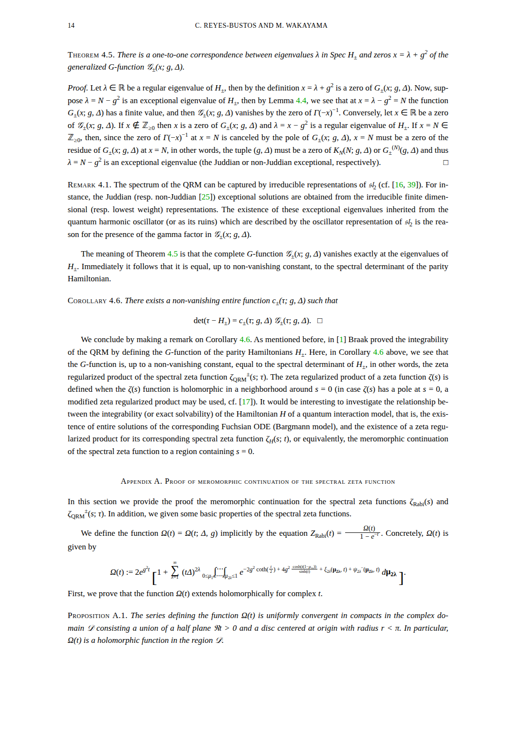14 C. REYES-BUSTOS AND M. WAKAYAMA
Theorem 4.5. There is a one-to-one correspondence between eigenvalues λ in Spec H± and zeros x = λ + g2 of the generalized G-function 𝒢±(x; g, Δ).
Proof. Let λ ∈ ℝ be a regular eigenvalue of H±, then by the definition x = λ + g2 is a zero of G±(x; g, Δ). Now, suppose λ = N − g2 is an exceptional eigenvalue of H±, then by Lemma 4.4, we see that at x = λ − g2 = N the function G±(x; g, Δ) has a finite value, and then 𝒢±(x; g, Δ) vanishes by the zero of Γ(−x)−1. Conversely, let x ∈ ℝ be a zero of 𝒢±(x; g, Δ). If x ∉ ℤ≥0 then x is a zero of G±(x; g, Δ) and λ = x − g2 is a regular eigenvalue of H±. If x = N ∈ ℤ≥0, then, since the zero of Γ(−x)−1 at x = N is canceled by the pole of G±(x; g, Δ), x = N must be a zero of the residue of G±(x; g, Δ) at x = N, in other words, the tuple (g, Δ) must be a zero of KN(N; g, Δ) or G±(N)(g, Δ) and thus λ = N − g2 is an exceptional eigenvalue (the Juddian or non-Juddian exceptional, respectively). □
Remark 4.1. The spectrum of the QRM can be captured by irreducible representations of 𝔰𝔩2 (cf. [16, 39]). For instance, the Juddian (resp. non-Juddian [25]) exceptional solutions are obtained from the irreducible finite dimensional (resp. lowest weight) representations. The existence of these exceptional eigenvalues inherited from the quantum harmonic oscillator (or as its ruins) which are described by the oscillator representation of 𝔰𝔩2 is the reason for the presence of the gamma factor in 𝒢±(x; g, Δ).
The meaning of Theorem 4.5 is that the complete G-function 𝒢±(x; g, Δ) vanishes exactly at the eigenvalues of H±. Immediately it follows that it is equal, up to non-vanishing constant, to the spectral determinant of the parity Hamiltonian.
Corollary 4.6. There exists a non-vanishing entire function c±(τ; g, Δ) such that
det(τ − H±) = c±(τ; g, Δ) 𝒢±(τ; g, Δ). □
We conclude by making a remark on Corollary 4.6. As mentioned before, in [1] Braak proved the integrability of the QRM by defining the G-function of the parity Hamiltonians H±. Here, in Corollary 4.6 above, we see that the G-function is, up to a non-vanishing constant, equal to the spectral determinant of H±, in other words, the zeta regularized product of the spectral zeta function ζQRM±(s; τ). The zeta regularized product of a zeta function ζ(s) is defined when the ζ(s) function is holomorphic in a neighborhood around s = 0 (in case ζ(s) has a pole at s = 0, a modified zeta regularized product may be used, cf. [17]). It would be interesting to investigate the relationship between the integrability (or exact solvability) of the Hamiltonian H of a quantum interaction model, that is, the existence of entire solutions of the corresponding Fuchsian ODE (Bargmann model), and the existence of a zeta regularized product for its corresponding spectral zeta function ζH(s; t), or equivalently, the meromorphic continuation of the spectral zeta function to a region containing s = 0.
Appendix A. Proof of meromorphic continuation of the spectral zeta function
In this section we provide the proof the meromorphic continuation for the spectral zeta functions ζRabi(s) and ζQRM±(s; τ). In addition, we given some basic properties of the spectral zeta functions.
We define the function Ω(t) = Ω(t; Δ, g) implicitly by the equation ZRabi(t) = Ω(t) 1 − e−t. Concretely, Ω(t) is given by
Ω(t) := 2eg2t [1 + ∞∑λ=1 (tΔ)2λ ∫⋯∫0≤μ1≤⋯≤μ2λ≤1 e−2g2 coth(t 2) + 4g2 cosh(t(1−μ2λ)) sinh(t) + ξ2λ(μ2λ, t) + ψ2λ−(μ2λ, t) dμ2λ ].
First, we prove that the function Ω(t) extends holomorphically for complex t.
Proposition A.1. The series defining the function Ω(t) is uniformly convergent in compacts in the complex domain 𝒟 consisting a union of a half plane ℜt > 0 and a disc centered at origin with radius r < π. In particular, Ω(t) is a holomorphic function in the region 𝒟.